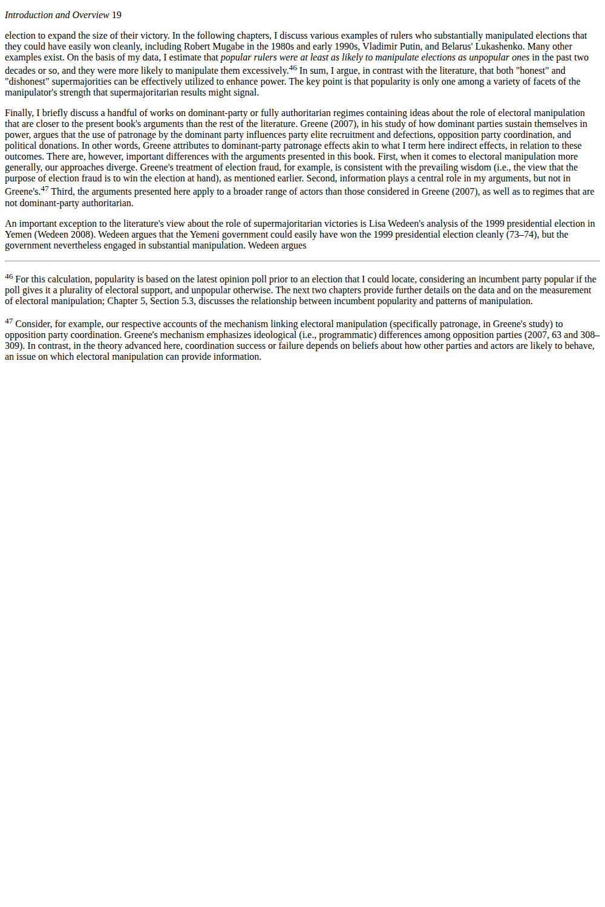Introduction and Overview 19
election to expand the size of their victory. In the following chapters, I discuss various examples of rulers who substantially manipulated elections that they could have easily won cleanly, including Robert Mugabe in the 1980s and early 1990s, Vladimir Putin, and Belarus' Lukashenko. Many other examples exist. On the basis of my data, I estimate that popular rulers were at least as likely to manipulate elections as unpopular ones in the past two decades or so, and they were more likely to manipulate them excessively.46 In sum, I argue, in contrast with the literature, that both "honest" and "dishonest" supermajorities can be effectively utilized to enhance power. The key point is that popularity is only one among a variety of facets of the manipulator's strength that supermajoritarian results might signal.
Finally, I briefly discuss a handful of works on dominant-party or fully authoritarian regimes containing ideas about the role of electoral manipulation that are closer to the present book's arguments than the rest of the literature. Greene (2007), in his study of how dominant parties sustain themselves in power, argues that the use of patronage by the dominant party influences party elite recruitment and defections, opposition party coordination, and political donations. In other words, Greene attributes to dominant-party patronage effects akin to what I term here indirect effects, in relation to these outcomes. There are, however, important differences with the arguments presented in this book. First, when it comes to electoral manipulation more generally, our approaches diverge. Greene's treatment of election fraud, for example, is consistent with the prevailing wisdom (i.e., the view that the purpose of election fraud is to win the election at hand), as mentioned earlier. Second, information plays a central role in my arguments, but not in Greene's.47 Third, the arguments presented here apply to a broader range of actors than those considered in Greene (2007), as well as to regimes that are not dominant-party authoritarian.
An important exception to the literature's view about the role of supermajoritarian victories is Lisa Wedeen's analysis of the 1999 presidential election in Yemen (Wedeen 2008). Wedeen argues that the Yemeni government could easily have won the 1999 presidential election cleanly (73–74), but the government nevertheless engaged in substantial manipulation. Wedeen argues
46 For this calculation, popularity is based on the latest opinion poll prior to an election that I could locate, considering an incumbent party popular if the poll gives it a plurality of electoral support, and unpopular otherwise. The next two chapters provide further details on the data and on the measurement of electoral manipulation; Chapter 5, Section 5.3, discusses the relationship between incumbent popularity and patterns of manipulation.
47 Consider, for example, our respective accounts of the mechanism linking electoral manipulation (specifically patronage, in Greene's study) to opposition party coordination. Greene's mechanism emphasizes ideological (i.e., programmatic) differences among opposition parties (2007, 63 and 308–309). In contrast, in the theory advanced here, coordination success or failure depends on beliefs about how other parties and actors are likely to behave, an issue on which electoral manipulation can provide information.